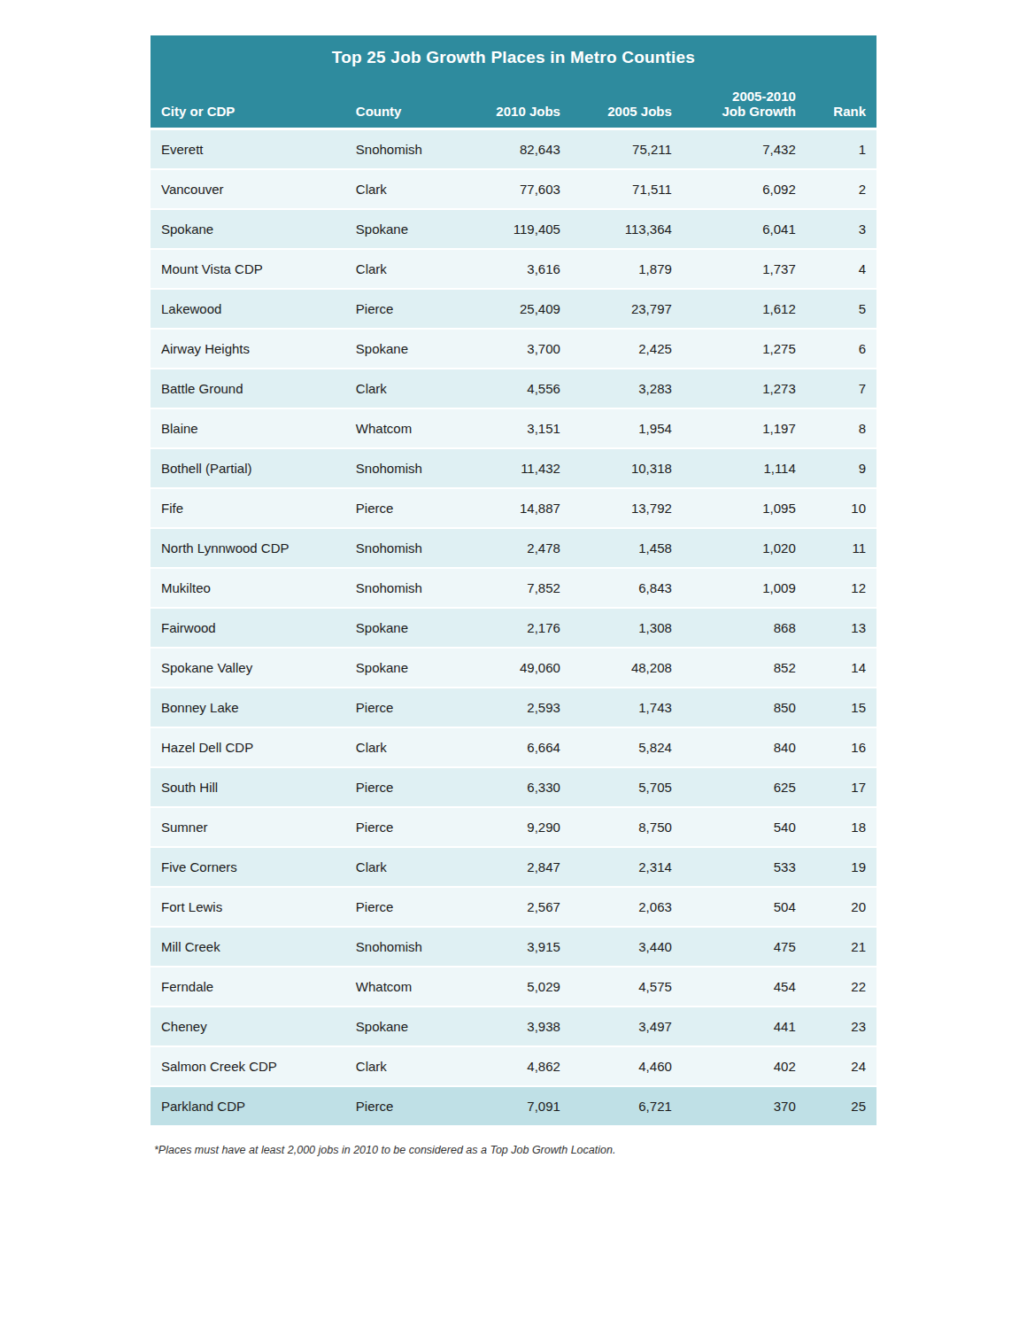Top 25 Job Growth Places in Metro Counties
| City or CDP | County | 2010 Jobs | 2005 Jobs | 2005-2010 Job Growth | Rank |
| --- | --- | --- | --- | --- | --- |
| Everett | Snohomish | 82,643 | 75,211 | 7,432 | 1 |
| Vancouver | Clark | 77,603 | 71,511 | 6,092 | 2 |
| Spokane | Spokane | 119,405 | 113,364 | 6,041 | 3 |
| Mount Vista CDP | Clark | 3,616 | 1,879 | 1,737 | 4 |
| Lakewood | Pierce | 25,409 | 23,797 | 1,612 | 5 |
| Airway Heights | Spokane | 3,700 | 2,425 | 1,275 | 6 |
| Battle Ground | Clark | 4,556 | 3,283 | 1,273 | 7 |
| Blaine | Whatcom | 3,151 | 1,954 | 1,197 | 8 |
| Bothell (Partial) | Snohomish | 11,432 | 10,318 | 1,114 | 9 |
| Fife | Pierce | 14,887 | 13,792 | 1,095 | 10 |
| North Lynnwood CDP | Snohomish | 2,478 | 1,458 | 1,020 | 11 |
| Mukilteo | Snohomish | 7,852 | 6,843 | 1,009 | 12 |
| Fairwood | Spokane | 2,176 | 1,308 | 868 | 13 |
| Spokane Valley | Spokane | 49,060 | 48,208 | 852 | 14 |
| Bonney Lake | Pierce | 2,593 | 1,743 | 850 | 15 |
| Hazel Dell CDP | Clark | 6,664 | 5,824 | 840 | 16 |
| South Hill | Pierce | 6,330 | 5,705 | 625 | 17 |
| Sumner | Pierce | 9,290 | 8,750 | 540 | 18 |
| Five Corners | Clark | 2,847 | 2,314 | 533 | 19 |
| Fort Lewis | Pierce | 2,567 | 2,063 | 504 | 20 |
| Mill Creek | Snohomish | 3,915 | 3,440 | 475 | 21 |
| Ferndale | Whatcom | 5,029 | 4,575 | 454 | 22 |
| Cheney | Spokane | 3,938 | 3,497 | 441 | 23 |
| Salmon Creek CDP | Clark | 4,862 | 4,460 | 402 | 24 |
| Parkland CDP | Pierce | 7,091 | 6,721 | 370 | 25 |
*Places must have at least 2,000 jobs in 2010 to be considered as a Top Job Growth Location.